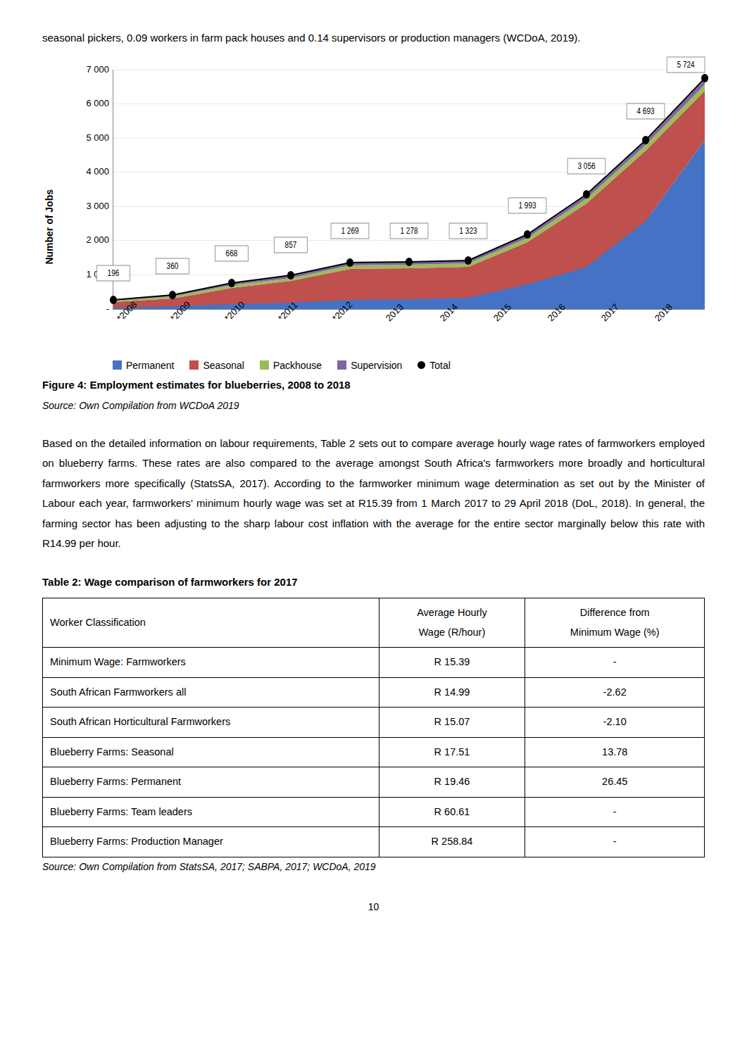seasonal pickers, 0.09 workers in farm pack houses and 0.14 supervisors or production managers (WCDoA, 2019).
Number of Jobs
7 000
6 000
5 000
4 000
3 000
2 000
1 000
-
196 360 668 857 1 269 1 278 1 323 1 993 3 056 4 693 5 724
*2008 *2009 *2010 *2011 *2012 2013 2014 2015 2016 2017 2018
Permanent Seasonal Packhouse Supervision Total
Figure 4: Employment estimates for blueberries, 2008 to 2018
Source: Own Compilation from WCDoA 2019
Based on the detailed information on labour requirements, Table 2 sets out to compare average hourly wage rates of farmworkers employed on blueberry farms. These rates are also compared to the average amongst South Africa's farmworkers more broadly and horticultural farmworkers more specifically (StatsSA, 2017). According to the farmworker minimum wage determination as set out by the Minister of Labour each year, farmworkers’ minimum hourly wage was set at R15.39 from 1 March 2017 to 29 April 2018 (DoL, 2018). In general, the farming sector has been adjusting to the sharp labour cost inflation with the average for the entire sector marginally below this rate with R14.99 per hour.
Table 2: Wage comparison of farmworkers for 2017
| Worker Classification | Average Hourly Wage (R/hour) | Difference from Minimum Wage (%) |
| --- | --- | --- |
| Minimum Wage: Farmworkers | R 15.39 | - |
| South African Farmworkers all | R 14.99 | -2.62 |
| South African Horticultural Farmworkers | R 15.07 | -2.10 |
| Blueberry Farms: Seasonal | R 17.51 | 13.78 |
| Blueberry Farms: Permanent | R 19.46 | 26.45 |
| Blueberry Farms: Team leaders | R 60.61 | - |
| Blueberry Farms: Production Manager | R 258.84 | - |
Source: Own Compilation from StatsSA, 2017; SABPA, 2017; WCDoA, 2019
10